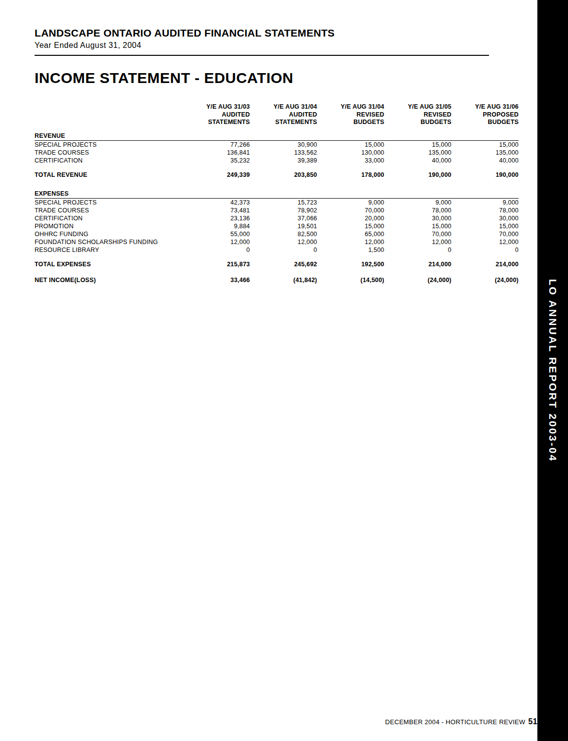LO ANNUAL REPORT 2003-04
LANDSCAPE ONTARIO AUDITED FINANCIAL STATEMENTS
Year Ended August 31, 2004
INCOME STATEMENT - EDUCATION
| | Y/E AUG 31/03 AUDITED STATEMENTS | Y/E AUG 31/04 AUDITED STATEMENTS | Y/E AUG 31/04 REVISED BUDGETS | Y/E AUG 31/05 REVISED BUDGETS | Y/E AUG 31/06 PROPOSED BUDGETS |
| --- | --- | --- | --- | --- | --- |
| REVENUE | | | | | |
| SPECIAL PROJECTS | 77,266 | 30,900 | 15,000 | 15,000 | 15,000 |
| TRADE COURSES | 136,841 | 133,562 | 130,000 | 135,000 | 135,000 |
| CERTIFICATION | 35,232 | 39,389 | 33,000 | 40,000 | 40,000 |
| TOTAL REVENUE | 249,339 | 203,850 | 178,000 | 190,000 | 190,000 |
| EXPENSES | | | | | |
| SPECIAL PROJECTS | 42,373 | 15,723 | 9,000 | 9,000 | 9,000 |
| TRADE COURSES | 73,481 | 78,902 | 70,000 | 78,000 | 78,000 |
| CERTIFICATION | 23,136 | 37,066 | 20,000 | 30,000 | 30,000 |
| PROMOTION | 9,884 | 19,501 | 15,000 | 15,000 | 15,000 |
| OHHRC FUNDING | 55,000 | 82,500 | 65,000 | 70,000 | 70,000 |
| FOUNDATION SCHOLARSHIPS FUNDING | 12,000 | 12,000 | 12,000 | 12,000 | 12,000 |
| RESOURCE LIBRARY | 0 | 0 | 1,500 | 0 | 0 |
| TOTAL EXPENSES | 215,873 | 245,692 | 192,500 | 214,000 | 214,000 |
| NET INCOME(LOSS) | 33,466 | (41,842) | (14,500) | (24,000) | (24,000) |
DECEMBER 2004 - HORTICULTURE REVIEW51